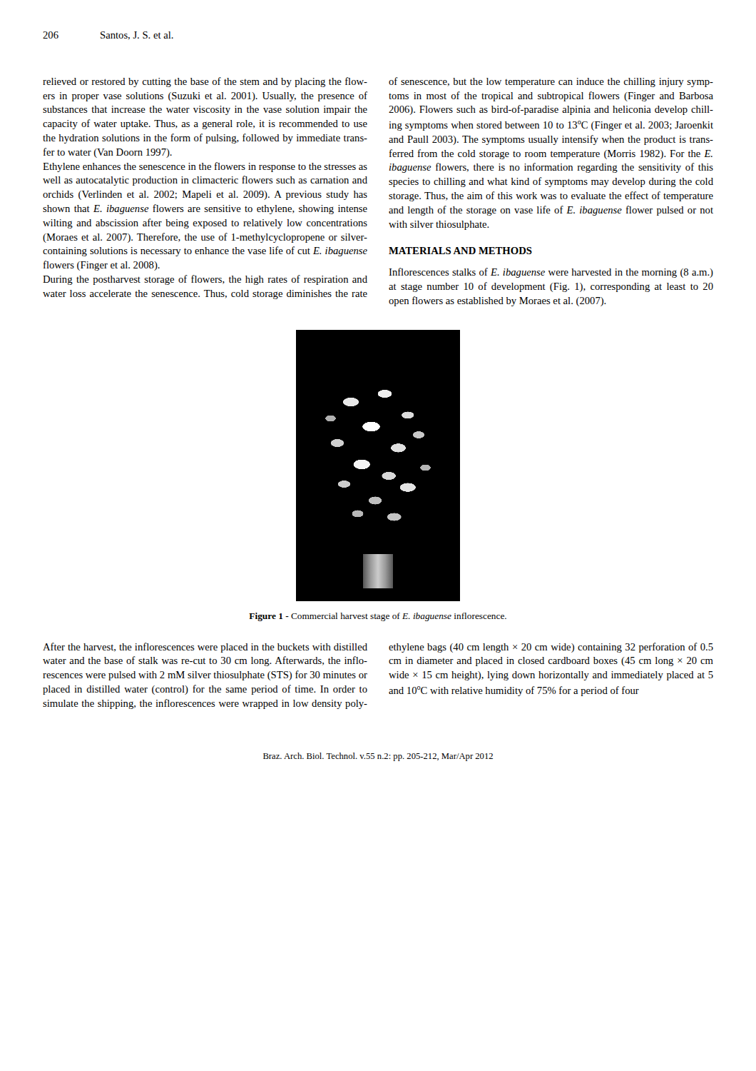206 Santos, J. S. et al.
relieved or restored by cutting the base of the stem and by placing the flowers in proper vase solutions (Suzuki et al. 2001). Usually, the presence of substances that increase the water viscosity in the vase solution impair the capacity of water uptake. Thus, as a general role, it is recommended to use the hydration solutions in the form of pulsing, followed by immediate transfer to water (Van Doorn 1997).
Ethylene enhances the senescence in the flowers in response to the stresses as well as autocatalytic production in climacteric flowers such as carnation and orchids (Verlinden et al. 2002; Mapeli et al. 2009). A previous study has shown that E. ibaguense flowers are sensitive to ethylene, showing intense wilting and abscission after being exposed to relatively low concentrations (Moraes et al. 2007). Therefore, the use of 1-methylcyclopropene or silver-containing solutions is necessary to enhance the vase life of cut E. ibaguense flowers (Finger et al. 2008).
During the postharvest storage of flowers, the high rates of respiration and water loss accelerate the senescence. Thus, cold storage diminishes the rate of senescence, but the low temperature can induce the chilling injury symptoms in most of the tropical and subtropical flowers (Finger and Barbosa 2006). Flowers such as bird-of-paradise alpinia and heliconia develop chilling symptoms when stored between 10 to 13oC (Finger et al. 2003; Jaroenkit and Paull 2003). The symptoms usually intensify when the product is transferred from the cold storage to room temperature (Morris 1982). For the E. ibaguense flowers, there is no information regarding the sensitivity of this species to chilling and what kind of symptoms may develop during the cold storage. Thus, the aim of this work was to evaluate the effect of temperature and length of the storage on vase life of E. ibaguense flower pulsed or not with silver thiosulphate.
Materials and Methods
Inflorescences stalks of E. ibaguense were harvested in the morning (8 a.m.) at stage number 10 of development (Fig. 1), corresponding at least to 20 open flowers as established by Moraes et al. (2007).
Figure 1 - Commercial harvest stage of E. ibaguense inflorescence.
After the harvest, the inflorescences were placed in the buckets with distilled water and the base of stalk was re-cut to 30 cm long. Afterwards, the inflorescences were pulsed with 2 mM silver thiosulphate (STS) for 30 minutes or placed in distilled water (control) for the same period of time. In order to simulate the shipping, the inflorescences were wrapped in low density polyethylene bags (40 cm length × 20 cm wide) containing 32 perforation of 0.5 cm in diameter and placed in closed cardboard boxes (45 cm long × 20 cm wide × 15 cm height), lying down horizontally and immediately placed at 5 and 10oC with relative humidity of 75% for a period of four
Braz. Arch. Biol. Technol. v.55 n.2: pp. 205-212, Mar/Apr 2012